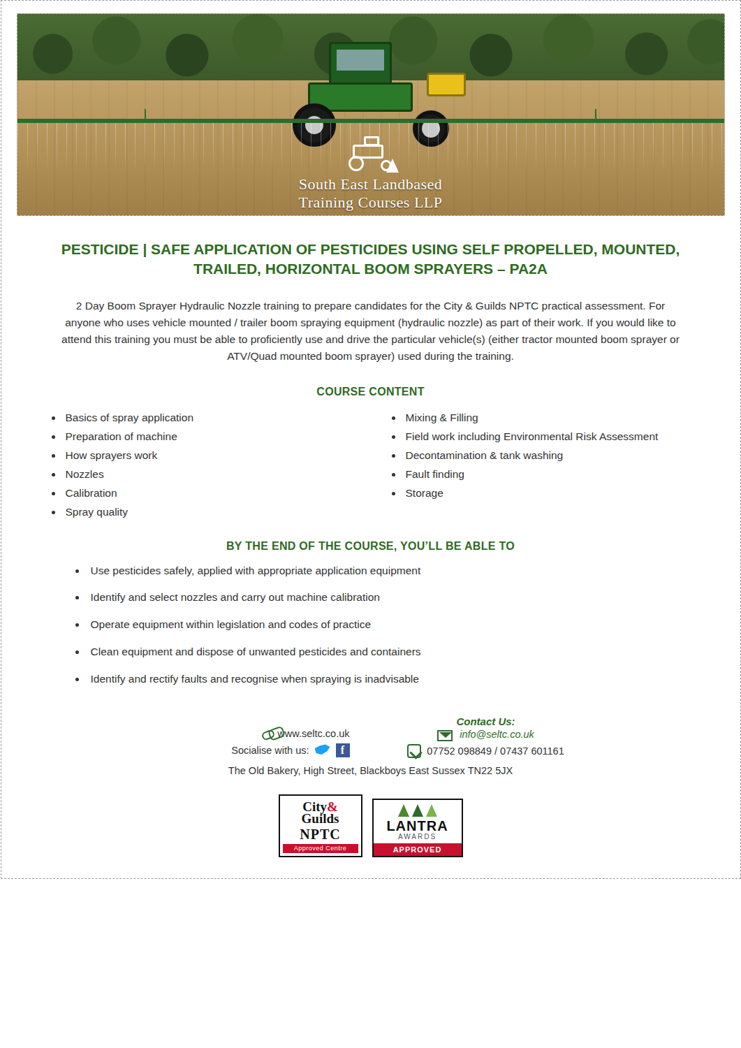South East Landbased Training Courses LLP
PESTICIDE | SAFE APPLICATION OF PESTICIDES USING SELF PROPELLED, MOUNTED, TRAILED, HORIZONTAL BOOM SPRAYERS – PA2A
2 Day Boom Sprayer Hydraulic Nozzle training to prepare candidates for the City & Guilds NPTC practical assessment. For anyone who uses vehicle mounted / trailer boom spraying equipment (hydraulic nozzle) as part of their work. If you would like to attend this training you must be able to proficiently use and drive the particular vehicle(s) (either tractor mounted boom sprayer or ATV/Quad mounted boom sprayer) used during the training.
COURSE CONTENT
Basics of spray application
Preparation of machine
How sprayers work
Nozzles
Calibration
Spray quality
Mixing & Filling
Field work including Environmental Risk Assessment
Decontamination & tank washing
Fault finding
Storage
BY THE END OF THE COURSE, YOU’LL BE ABLE TO
Use pesticides safely, applied with appropriate application equipment
Identify and select nozzles and carry out machine calibration
Operate equipment within legislation and codes of practice
Clean equipment and dispose of unwanted pesticides and containers
Identify and rectify faults and recognise when spraying is inadvisable
www.seltc.co.uk
Socialise with us: f
Contact Us:
info@seltc.co.uk
07752 098849 / 07437 601161
The Old Bakery, High Street, Blackboys East Sussex TN22 5JX
City&
Guilds
NPTC
Approved Centre
LANTRA
AWARDS
APPROVED